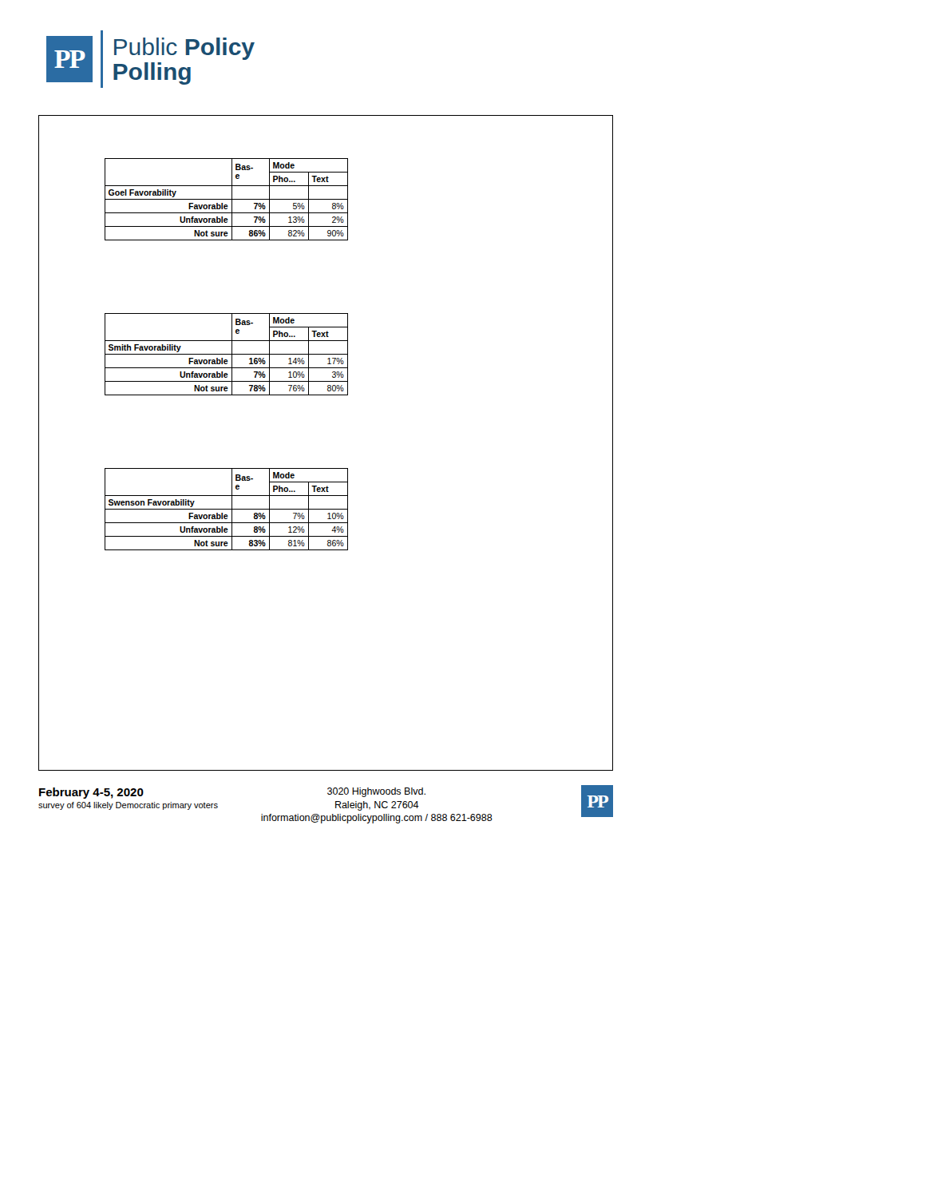PP
Public Policy
Polling
| | Bas- e | Mode |
| Pho... | Text |
| Goel Favorability | | | |
| Favorable | 7% | 5% | 8% |
| Unfavorable | 7% | 13% | 2% |
| Not sure | 86% | 82% | 90% |
| | Bas- e | Mode |
| Pho... | Text |
| Smith Favorability | | | |
| Favorable | 16% | 14% | 17% |
| Unfavorable | 7% | 10% | 3% |
| Not sure | 78% | 76% | 80% |
| | Bas- e | Mode |
| Pho... | Text |
| Swenson Favorability | | | |
| Favorable | 8% | 7% | 10% |
| Unfavorable | 8% | 12% | 4% |
| Not sure | 83% | 81% | 86% |
February 4-5, 2020 survey of 604 likely Democratic primary voters
3020 Highwoods Blvd.
Raleigh, NC 27604
information@publicpolicypolling.com / 888 621-6988
PP